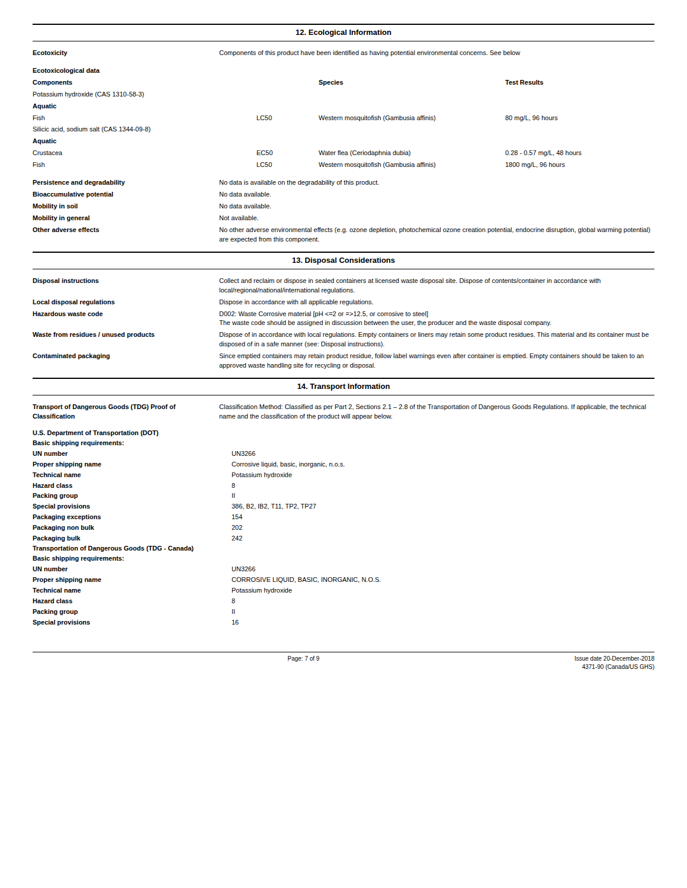12. Ecological Information
| Ecotoxicity | Components of this product have been identified as having potential environmental concerns. See below |
| Ecotoxicological data |
| Components | | Species | Test Results |
| Potassium hydroxide (CAS 1310-58-3) |
| Aquatic |
| Fish | LC50 | Western mosquitofish (Gambusia affinis) | 80 mg/L, 96 hours |
| Silicic acid, sodium salt (CAS 1344-09-8) |
| Aquatic |
| Crustacea | EC50 | Water flea (Ceriodaphnia dubia) | 0.28 - 0.57 mg/L, 48 hours |
| Fish | LC50 | Western mosquitofish (Gambusia affinis) | 1800 mg/L, 96 hours |
| Persistence and degradability | No data is available on the degradability of this product. |
| Bioaccumulative potential | No data available. |
| Mobility in soil | No data available. |
| Mobility in general | Not available. |
| Other adverse effects | No other adverse environmental effects (e.g. ozone depletion, photochemical ozone creation potential, endocrine disruption, global warming potential) are expected from this component. |
13. Disposal Considerations
| Disposal instructions | Collect and reclaim or dispose in sealed containers at licensed waste disposal site. Dispose of contents/container in accordance with local/regional/national/international regulations. |
| Local disposal regulations | Dispose in accordance with all applicable regulations. |
| Hazardous waste code | D002: Waste Corrosive material [pH <=2 or =>12.5, or corrosive to steel] The waste code should be assigned in discussion between the user, the producer and the waste disposal company. |
| Waste from residues / unused products | Dispose of in accordance with local regulations. Empty containers or liners may retain some product residues. This material and its container must be disposed of in a safe manner (see: Disposal instructions). |
| Contaminated packaging | Since emptied containers may retain product residue, follow label warnings even after container is emptied. Empty containers should be taken to an approved waste handling site for recycling or disposal. |
14. Transport Information
| Transport of Dangerous Goods (TDG) Proof of Classification | Classification Method: Classified as per Part 2, Sections 2.1 – 2.8 of the Transportation of Dangerous Goods Regulations. If applicable, the technical name and the classification of the product will appear below. |
U.S. Department of Transportation (DOT)
| Basic shipping requirements: |
| UN number | UN3266 |
| Proper shipping name | Corrosive liquid, basic, inorganic, n.o.s. |
| Technical name | Potassium hydroxide |
| Hazard class | 8 |
| Packing group | II |
| Special provisions | 386, B2, IB2, T11, TP2, TP27 |
| Packaging exceptions | 154 |
| Packaging non bulk | 202 |
| Packaging bulk | 242 |
Transportation of Dangerous Goods (TDG - Canada)
| Basic shipping requirements: |
| UN number | UN3266 |
| Proper shipping name | CORROSIVE LIQUID, BASIC, INORGANIC, N.O.S. |
| Technical name | Potassium hydroxide |
| Hazard class | 8 |
| Packing group | II |
| Special provisions | 16 |
Page: 7 of 9
Issue date 20-December-2018
4371-90 (Canada/US GHS)